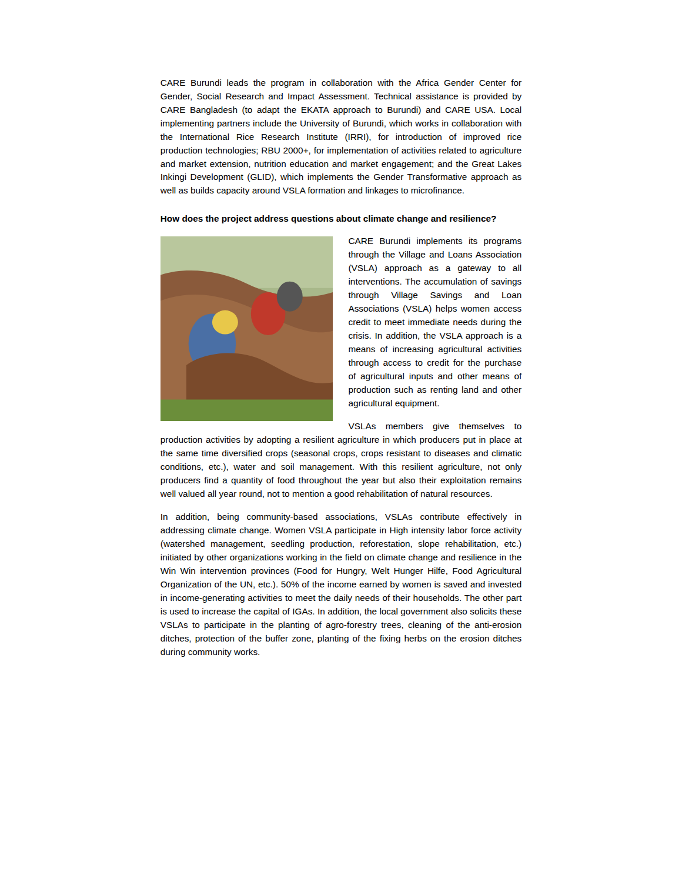CARE Burundi leads the program in collaboration with the Africa Gender Center for Gender, Social Research and Impact Assessment. Technical assistance is provided by CARE Bangladesh (to adapt the EKATA approach to Burundi) and CARE USA. Local implementing partners include the University of Burundi, which works in collaboration with the International Rice Research Institute (IRRI), for introduction of improved rice production technologies; RBU 2000+, for implementation of activities related to agriculture and market extension, nutrition education and market engagement; and the Great Lakes Inkingi Development (GLID), which implements the Gender Transformative approach as well as builds capacity around VSLA formation and linkages to microfinance.
How does the project address questions about climate change and resilience?
CARE Burundi implements its programs through the Village and Loans Association (VSLA) approach as a gateway to all interventions. The accumulation of savings through Village Savings and Loan Associations (VSLA) helps women access credit to meet immediate needs during the crisis. In addition, the VSLA approach is a means of increasing agricultural activities through access to credit for the purchase of agricultural inputs and other means of production such as renting land and other agricultural equipment.
VSLAs members give themselves to production activities by adopting a resilient agriculture in which producers put in place at the same time diversified crops (seasonal crops, crops resistant to diseases and climatic conditions, etc.), water and soil management. With this resilient agriculture, not only producers find a quantity of food throughout the year but also their exploitation remains well valued all year round, not to mention a good rehabilitation of natural resources.
In addition, being community-based associations, VSLAs contribute effectively in addressing climate change. Women VSLA participate in High intensity labor force activity (watershed management, seedling production, reforestation, slope rehabilitation, etc.) initiated by other organizations working in the field on climate change and resilience in the Win Win intervention provinces (Food for Hungry, Welt Hunger Hilfe, Food Agricultural Organization of the UN, etc.). 50% of the income earned by women is saved and invested in income-generating activities to meet the daily needs of their households. The other part is used to increase the capital of IGAs. In addition, the local government also solicits these VSLAs to participate in the planting of agro-forestry trees, cleaning of the anti-erosion ditches, protection of the buffer zone, planting of the fixing herbs on the erosion ditches during community works.